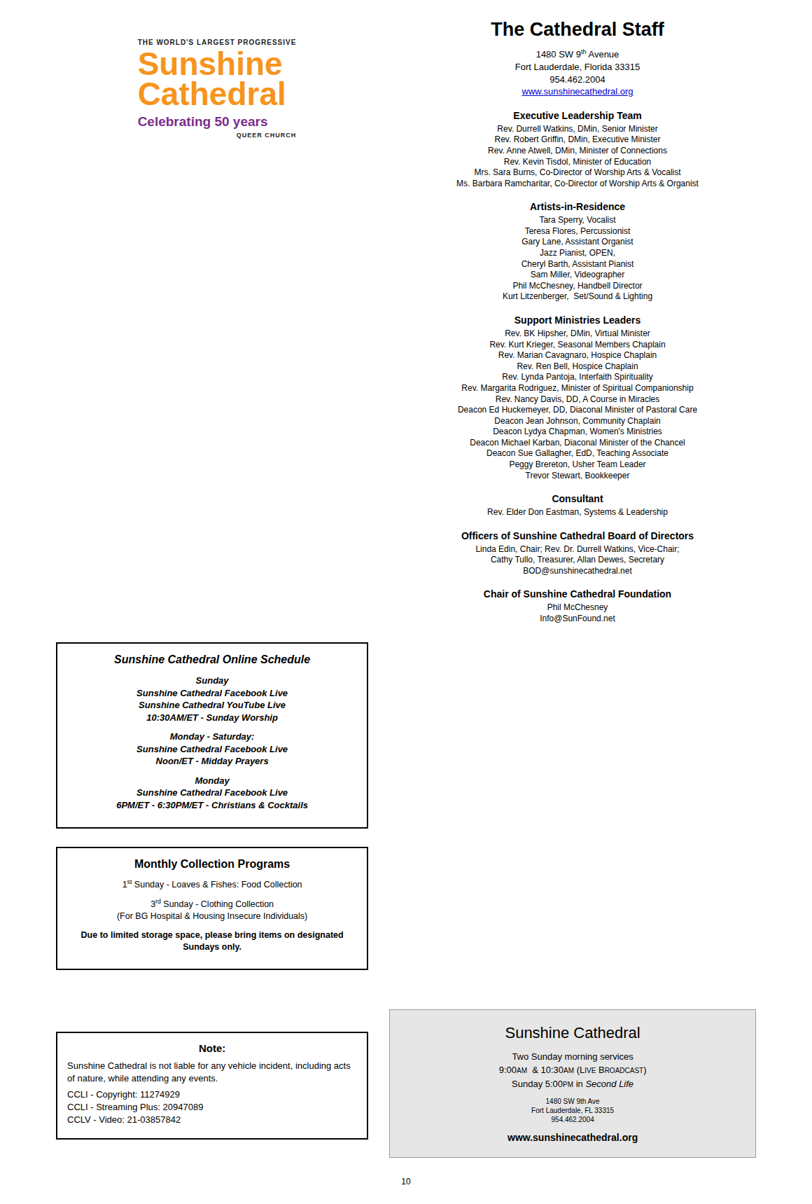THE WORLD'S LARGEST PROGRESSIVE
Sunshine
Cathedral
Celebrating 50 years
QUEER CHURCH
The Cathedral Staff
1480 SW 9th Avenue
Fort Lauderdale, Florida 33315
954.462.2004
www.sunshinecathedral.org
Executive Leadership Team
Rev. Durrell Watkins, DMin, Senior Minister
Rev. Robert Griffin, DMin, Executive Minister
Rev. Anne Atwell, DMin, Minister of Connections
Rev. Kevin Tisdol, Minister of Education
Mrs. Sara Burns, Co-Director of Worship Arts & Vocalist
Ms. Barbara Ramcharitar, Co-Director of Worship Arts & Organist
Artists-in-Residence
Tara Sperry, Vocalist
Teresa Flores, Percussionist
Gary Lane, Assistant Organist
Jazz Pianist, OPEN,
Cheryl Barth, Assistant Pianist
Sam Miller, Videographer
Phil McChesney, Handbell Director
Kurt Litzenberger, Set/Sound & Lighting
Support Ministries Leaders
Rev. BK Hipsher, DMin, Virtual Minister
Rev. Kurt Krieger, Seasonal Members Chaplain
Rev. Marian Cavagnaro, Hospice Chaplain
Rev. Ren Bell, Hospice Chaplain
Rev. Lynda Pantoja, Interfaith Spirituality
Rev. Margarita Rodriguez, Minister of Spiritual Companionship
Rev. Nancy Davis, DD, A Course in Miracles
Deacon Ed Huckemeyer, DD, Diaconal Minister of Pastoral Care
Deacon Jean Johnson, Community Chaplain
Deacon Lydya Chapman, Women's Ministries
Deacon Michael Karban, Diaconal Minister of the Chancel
Deacon Sue Gallagher, EdD, Teaching Associate
Peggy Brereton, Usher Team Leader
Trevor Stewart, Bookkeeper
Consultant
Rev. Elder Don Eastman, Systems & Leadership
Officers of Sunshine Cathedral Board of Directors
Linda Edin, Chair; Rev. Dr. Durrell Watkins, Vice-Chair;
Cathy Tullo, Treasurer, Allan Dewes, Secretary
BOD@sunshinecathedral.net
Chair of Sunshine Cathedral Foundation
Phil McChesney
Info@SunFound.net
Sunshine Cathedral Online Schedule
Sunday
Sunshine Cathedral Facebook Live
Sunshine Cathedral YouTube Live
10:30AM/ET - Sunday Worship
Monday - Saturday:
Sunshine Cathedral Facebook Live
Noon/ET - Midday Prayers
Monday
Sunshine Cathedral Facebook Live
6PM/ET - 6:30PM/ET - Christians & Cocktails
Monthly Collection Programs
1st Sunday - Loaves & Fishes: Food Collection
3rd Sunday - Clothing Collection
(For BG Hospital & Housing Insecure Individuals)
Due to limited storage space, please bring items on designated Sundays only.
Note:
Sunshine Cathedral is not liable for any vehicle incident, including acts of nature, while attending any events.
CCLI - Copyright: 11274929
CCLI - Streaming Plus: 20947089
CCLV - Video: 21-03857842
Sunshine Cathedral
Two Sunday morning services
9:00AM & 10:30AM (LIVE BROADCAST)
Sunday 5:00PM in Second Life
1480 SW 9th Ave
Fort Lauderdale, FL 33315
954.462.2004
www.sunshinecathedral.org
10